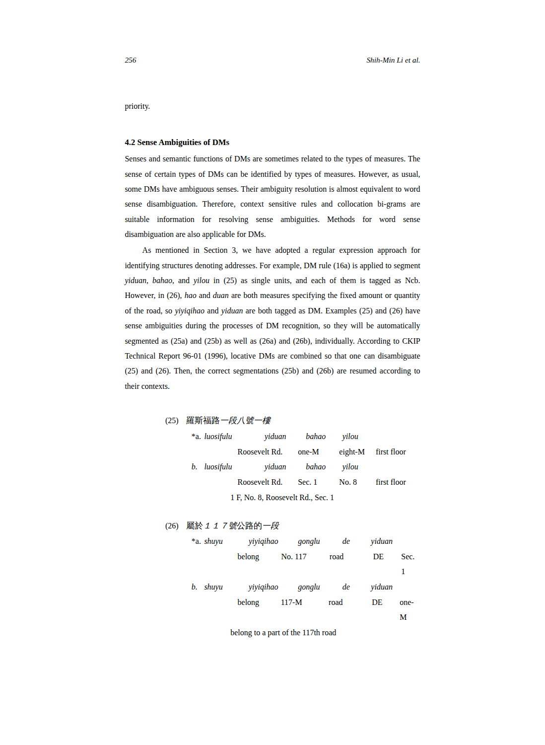256 Shih-Min Li et al.
priority.
4.2 Sense Ambiguities of DMs
Senses and semantic functions of DMs are sometimes related to the types of measures. The sense of certain types of DMs can be identified by types of measures. However, as usual, some DMs have ambiguous senses. Their ambiguity resolution is almost equivalent to word sense disambiguation. Therefore, context sensitive rules and collocation bi-grams are suitable information for resolving sense ambiguities. Methods for word sense disambiguation are also applicable for DMs.
As mentioned in Section 3, we have adopted a regular expression approach for identifying structures denoting addresses. For example, DM rule (16a) is applied to segment yiduan, bahao, and yilou in (25) as single units, and each of them is tagged as Ncb. However, in (26), hao and duan are both measures specifying the fixed amount or quantity of the road, so yiyiqihao and yiduan are both tagged as DM. Examples (25) and (26) have sense ambiguities during the processes of DM recognition, so they will be automatically segmented as (25a) and (25b) as well as (26a) and (26b), individually. According to CKIP Technical Report 96-01 (1996), locative DMs are combined so that one can disambiguate (25) and (26). Then, the correct segmentations (25b) and (26b) are resumed according to their contexts.
(25) 羅斯福路一段八號一樓
*a. luosifulu yiduan bahao yilou
Roosevelt Rd. one-M eight-M first floor
b. luosifulu yiduan bahao yilou
Roosevelt Rd. Sec. 1 No. 8 first floor
1 F, No. 8, Roosevelt Rd., Sec. 1
(26) 屬於１１７號公路的一段
*a. shuyu yiyiqihao gonglu de yiduan
belong No. 117 road DE Sec. 1
b. shuyu yiyiqihao gonglu de yiduan
belong 117-M road DE one-M
belong to a part of the 117th road